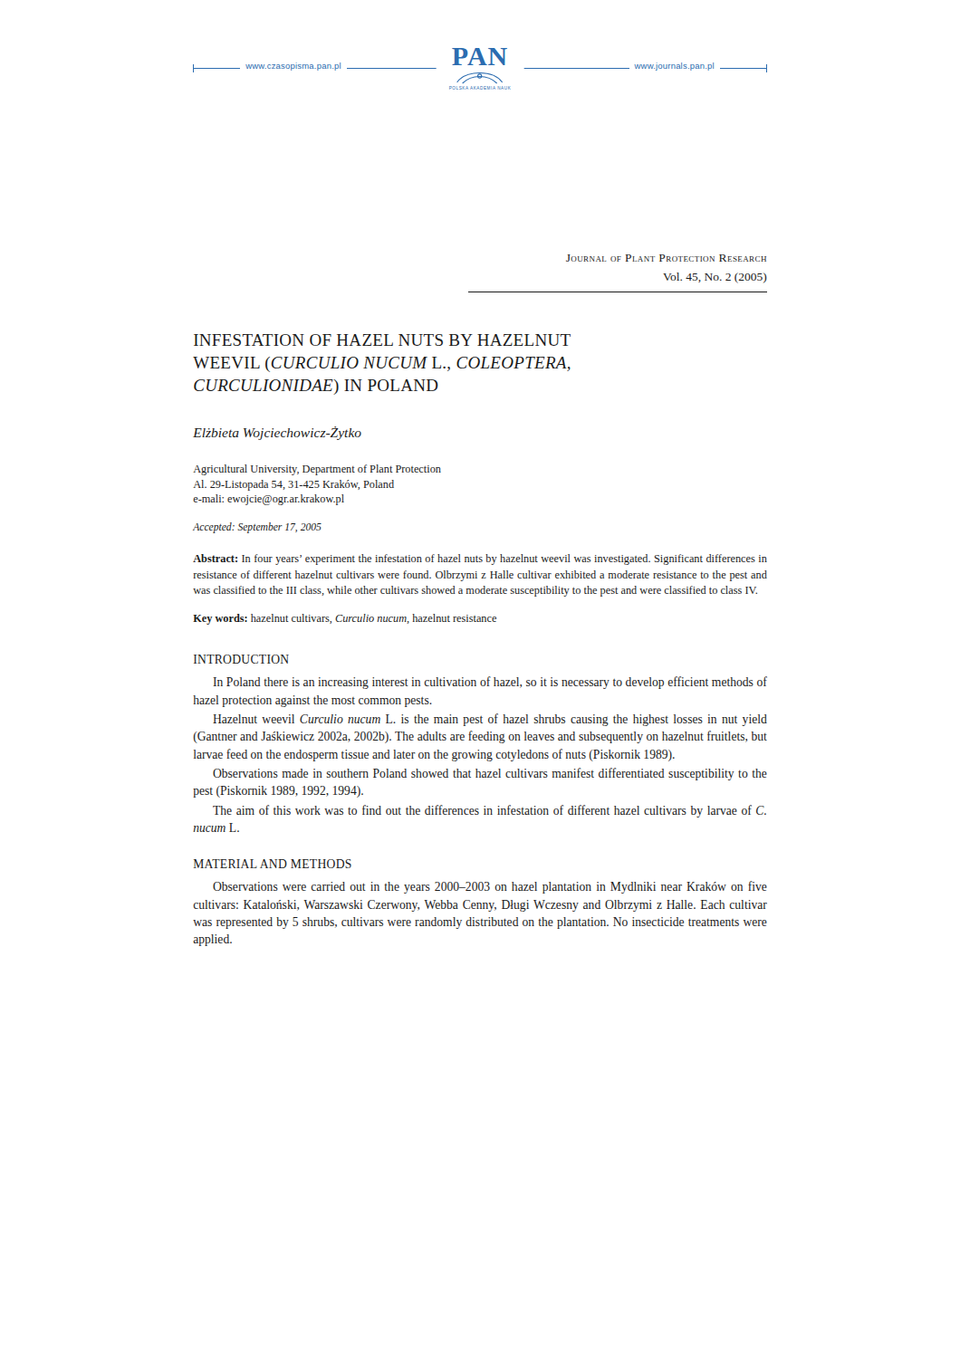www.czasopisma.pan.pl www.journals.pan.pl
PAN POLSKA AKADEMIA NAUK
Journal of Plant Protection Research
Vol. 45, No. 2 (2005)
Infestation of hazel nuts by hazelnut weevil (Curculio nucum L., Coleoptera, Curculionidae) in Poland
Elżbieta Wojciechowicz-Żytko
Agricultural University, Department of Plant Protection
Al. 29-Listopada 54, 31-425 Kraków, Poland
e-mali: ewojcie@ogr.ar.krakow.pl
Accepted: September 17, 2005
Abstract: In four years’ experiment the infestation of hazel nuts by hazelnut weevil was investigated. Significant differences in resistance of different hazelnut cultivars were found. Olbrzymi z Halle cultivar exhibited a moderate resistance to the pest and was classified to the III class, while other cultivars showed a moderate susceptibility to the pest and were classified to class IV.
Key words: hazelnut cultivars, Curculio nucum, hazelnut resistance
Introduction
In Poland there is an increasing interest in cultivation of hazel, so it is necessary to develop efficient methods of hazel protection against the most common pests.
Hazelnut weevil Curculio nucum L. is the main pest of hazel shrubs causing the highest losses in nut yield (Gantner and Jaśkiewicz 2002a, 2002b). The adults are feeding on leaves and subsequently on hazelnut fruitlets, but larvae feed on the endosperm tissue and later on the growing cotyledons of nuts (Piskornik 1989).
Observations made in southern Poland showed that hazel cultivars manifest differentiated susceptibility to the pest (Piskornik 1989, 1992, 1994).
The aim of this work was to find out the differences in infestation of different hazel cultivars by larvae of C. nucum L.
Material and methods
Observations were carried out in the years 2000–2003 on hazel plantation in Mydlniki near Kraków on five cultivars: Kataloński, Warszawski Czerwony, Webba Cenny, Długi Wczesny and Olbrzymi z Halle. Each cultivar was represented by 5 shrubs, cultivars were randomly distributed on the plantation. No insecticide treatments were applied.